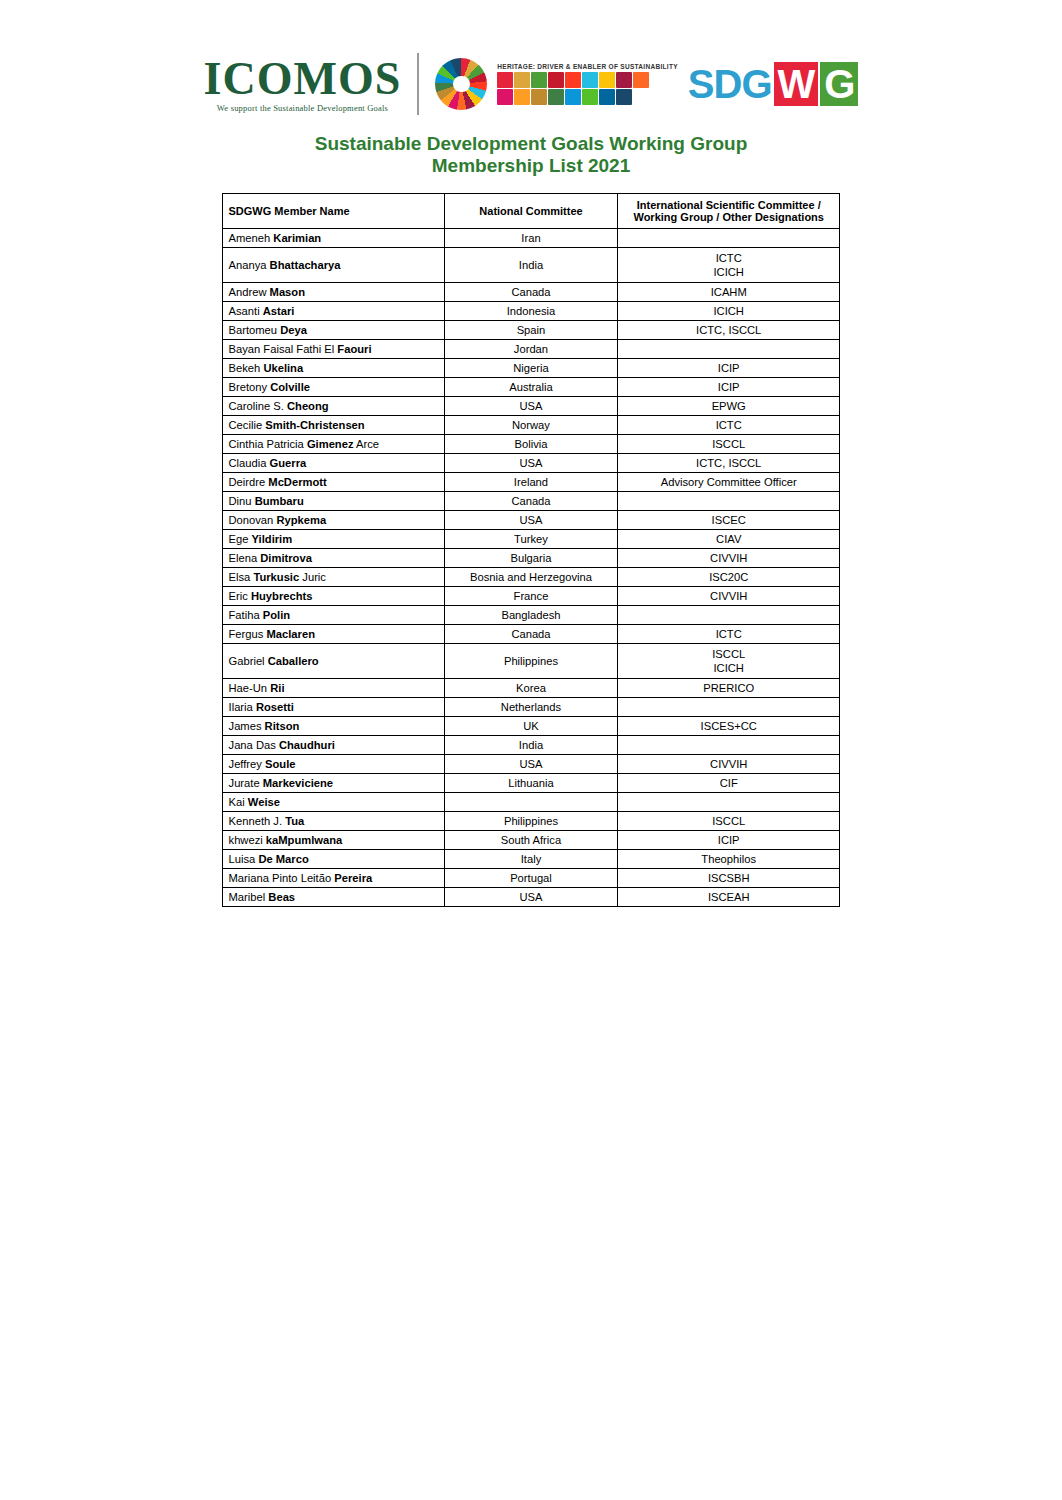ICOMOS
We support the Sustainable Development Goals
HERITAGE: DRIVER & ENABLER OF SUSTAINABILITY
SDGWG
Sustainable Development Goals Working Group
Membership List 2021
| SDGWG Member Name | National Committee | International Scientific Committee / Working Group / Other Designations |
| --- | --- | --- |
| Ameneh Karimian | Iran | |
| Ananya Bhattacharya | India | ICTC ICICH |
| Andrew Mason | Canada | ICAHM |
| Asanti Astari | Indonesia | ICICH |
| Bartomeu Deya | Spain | ICTC, ISCCL |
| Bayan Faisal Fathi El Faouri | Jordan | |
| Bekeh Ukelina | Nigeria | ICIP |
| Bretony Colville | Australia | ICIP |
| Caroline S. Cheong | USA | EPWG |
| Cecilie Smith-Christensen | Norway | ICTC |
| Cinthia Patricia Gimenez Arce | Bolivia | ISCCL |
| Claudia Guerra | USA | ICTC, ISCCL |
| Deirdre McDermott | Ireland | Advisory Committee Officer |
| Dinu Bumbaru | Canada | |
| Donovan Rypkema | USA | ISCEC |
| Ege Yildirim | Turkey | CIAV |
| Elena Dimitrova | Bulgaria | CIVVIH |
| Elsa Turkusic Juric | Bosnia and Herzegovina | ISC20C |
| Eric Huybrechts | France | CIVVIH |
| Fatiha Polin | Bangladesh | |
| Fergus Maclaren | Canada | ICTC |
| Gabriel Caballero | Philippines | ISCCL ICICH |
| Hae-Un Rii | Korea | PRERICO |
| Ilaria Rosetti | Netherlands | |
| James Ritson | UK | ISCES+CC |
| Jana Das Chaudhuri | India | |
| Jeffrey Soule | USA | CIVVIH |
| Jurate Markeviciene | Lithuania | CIF |
| Kai Weise | | |
| Kenneth J. Tua | Philippines | ISCCL |
| khwezi kaMpumlwana | South Africa | ICIP |
| Luisa De Marco | Italy | Theophilos |
| Mariana Pinto Leitão Pereira | Portugal | ISCSBH |
| Maribel Beas | USA | ISCEAH |